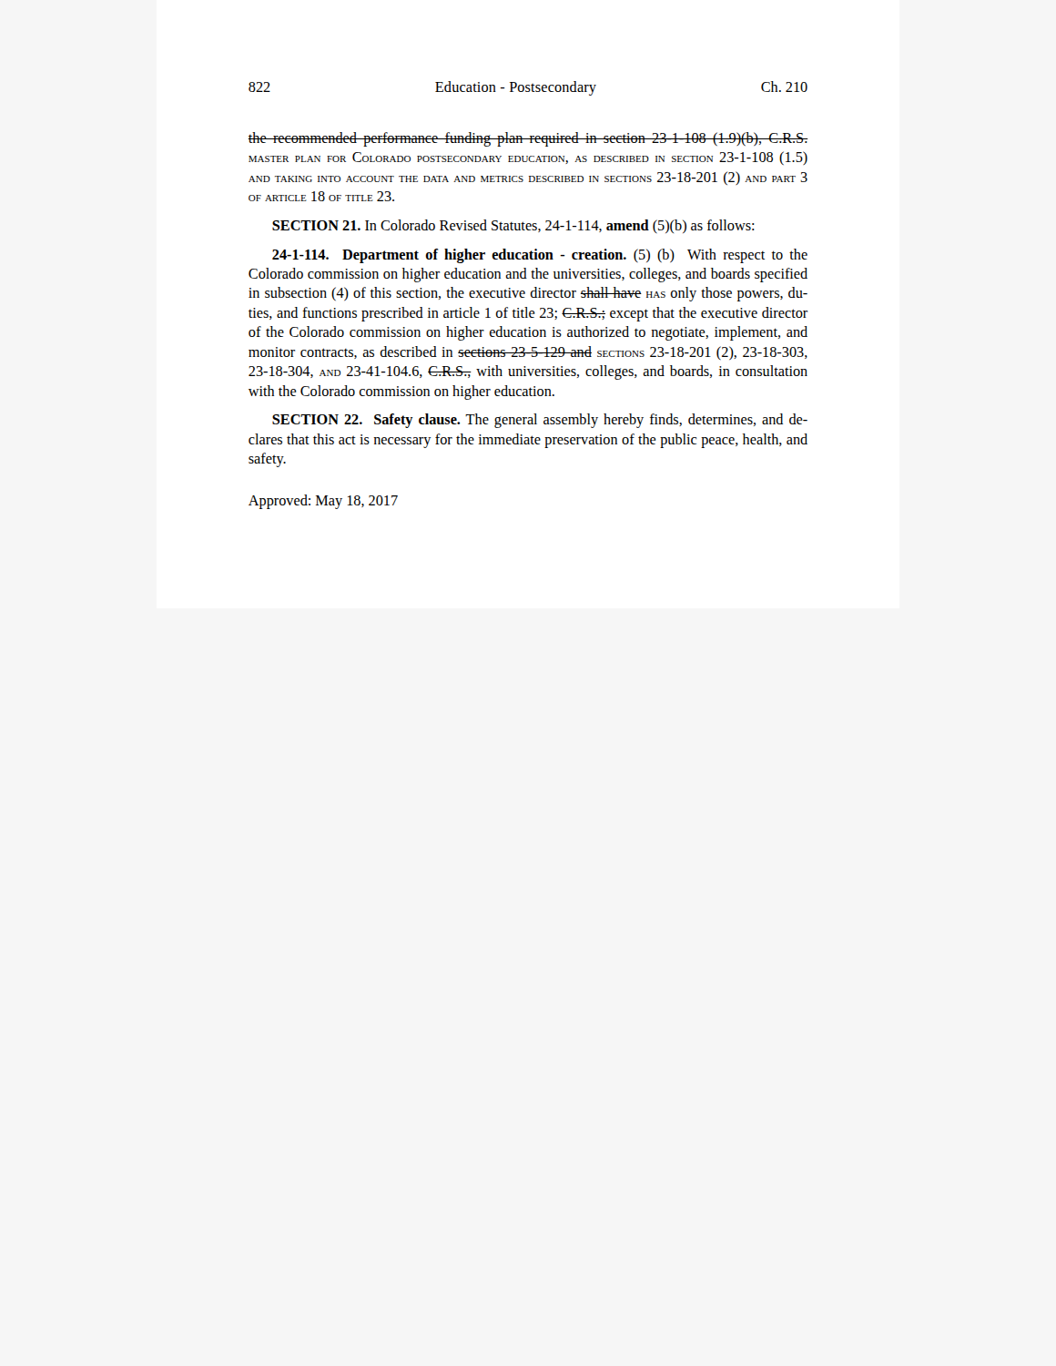822 Education - Postsecondary Ch. 210
the recommended performance funding plan required in section 23-1-108 (1.9)(b), C.R.S. master plan for Colorado postsecondary education, as described in section 23-1-108 (1.5) and taking into account the data and metrics described in sections 23-18-201 (2) and part 3 of article 18 of title 23.
SECTION 21. In Colorado Revised Statutes, 24-1-114, amend (5)(b) as follows:
24-1-114. Department of higher education - creation. (5) (b) With respect to the Colorado commission on higher education and the universities, colleges, and boards specified in subsection (4) of this section, the executive director shall have has only those powers, duties, and functions prescribed in article 1 of title 23; C.R.S.; except that the executive director of the Colorado commission on higher education is authorized to negotiate, implement, and monitor contracts, as described in sections 23-5-129 and sections 23-18-201 (2), 23-18-303, 23-18-304, and 23-41-104.6, C.R.S., with universities, colleges, and boards, in consultation with the Colorado commission on higher education.
SECTION 22. Safety clause. The general assembly hereby finds, determines, and declares that this act is necessary for the immediate preservation of the public peace, health, and safety.
Approved: May 18, 2017